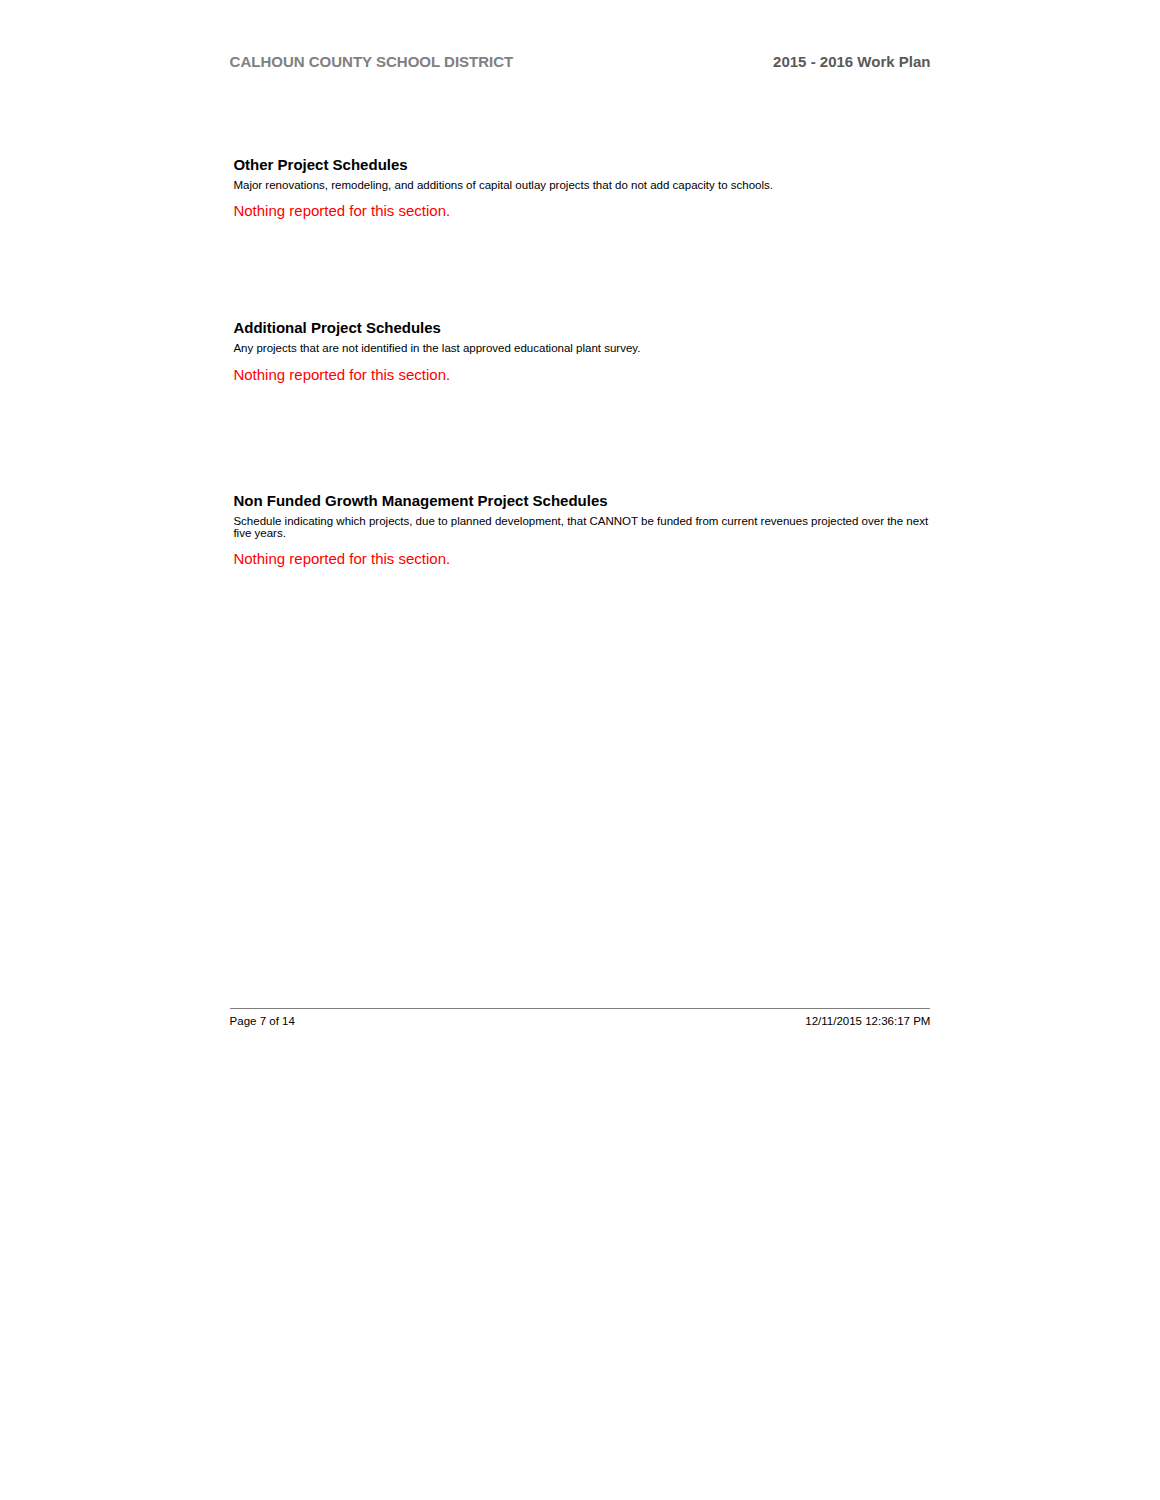CALHOUN COUNTY SCHOOL DISTRICT 2015 - 2016 Work Plan
Other Project Schedules
Major renovations, remodeling, and additions of capital outlay projects that do not add capacity to schools.
Nothing reported for this section.
Additional Project Schedules
Any projects that are not identified in the last approved educational plant survey.
Nothing reported for this section.
Non Funded Growth Management Project Schedules
Schedule indicating which projects, due to planned development, that CANNOT be funded from current revenues projected over the next five years.
Nothing reported for this section.
Page 7 of 14 12/11/2015 12:36:17 PM